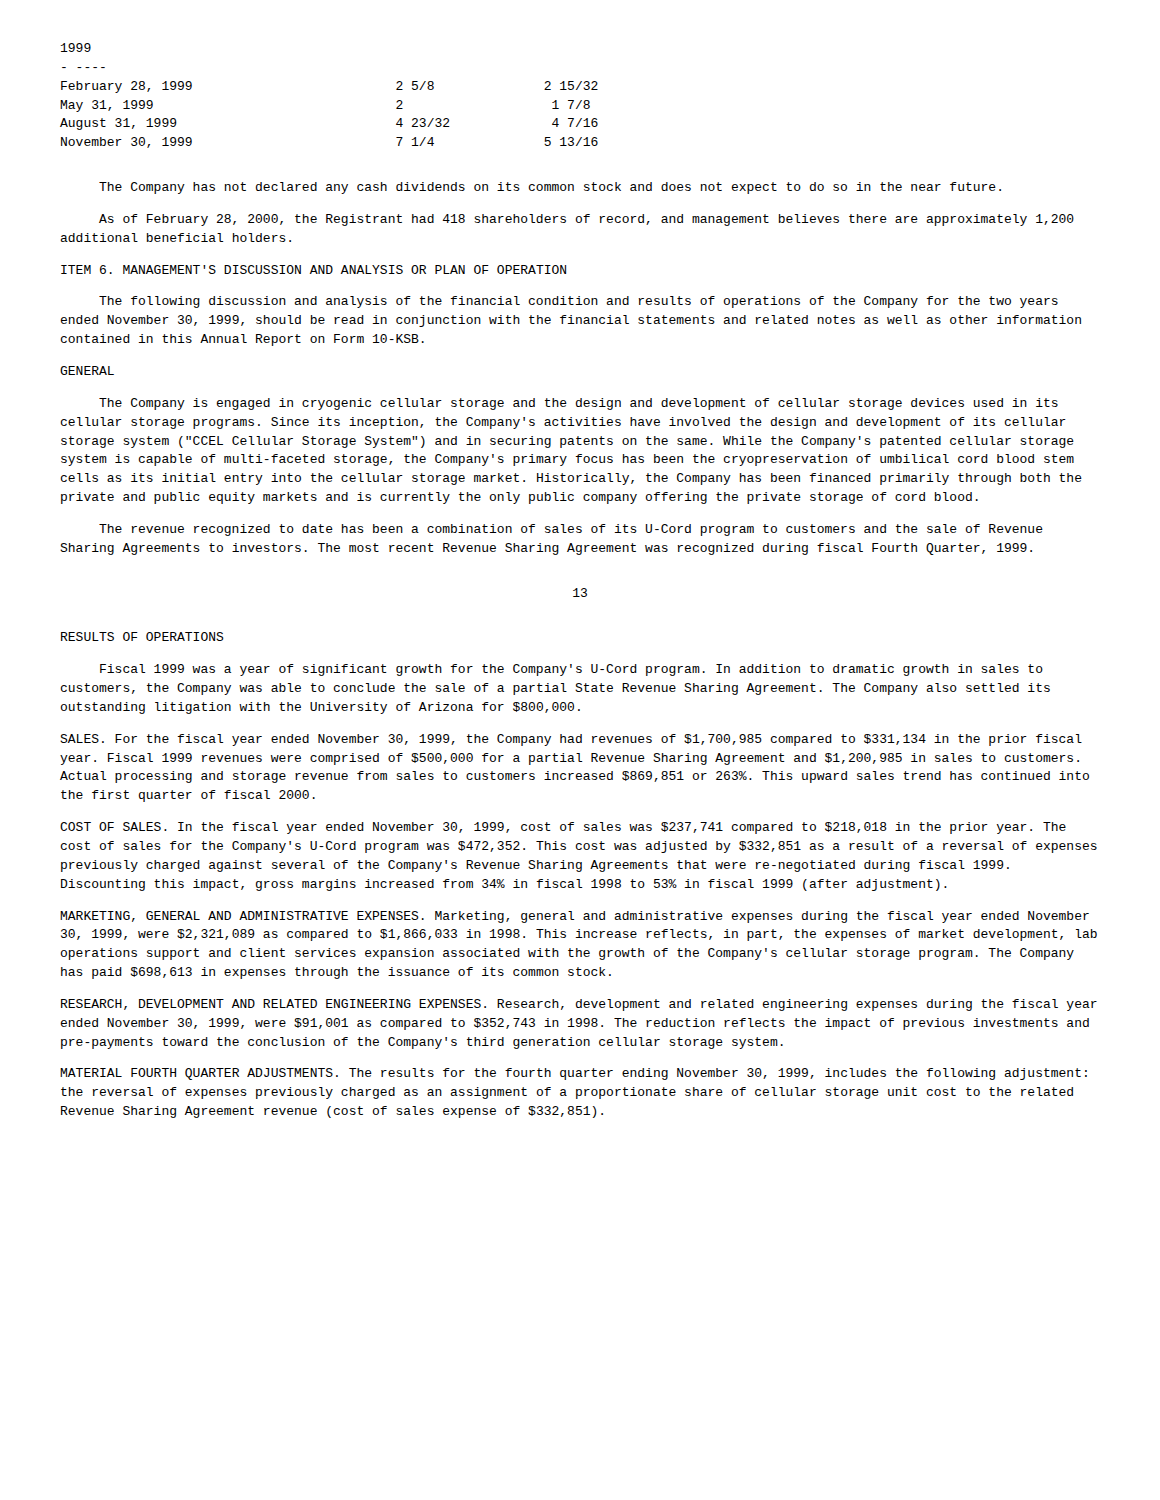1999
- ----
February 28, 1999                          2 5/8              2 15/32
May 31, 1999                               2                   1 7/8
August 31, 1999                            4 23/32             4 7/16
November 30, 1999                          7 1/4              5 13/16
The Company has not declared any cash dividends on its common stock and does not expect to do so in the near future.
As of February 28, 2000, the Registrant had 418 shareholders of record, and management believes there are approximately 1,200 additional beneficial holders.
ITEM 6. MANAGEMENT'S DISCUSSION AND ANALYSIS OR PLAN OF OPERATION
The following discussion and analysis of the financial condition and results of operations of the Company for the two years ended November 30, 1999, should be read in conjunction with the financial statements and related notes as well as other information contained in this Annual Report on Form 10-KSB.
GENERAL
The Company is engaged in cryogenic cellular storage and the design and development of cellular storage devices used in its cellular storage programs. Since its inception, the Company's activities have involved the design and development of its cellular storage system ("CCEL Cellular Storage System") and in securing patents on the same. While the Company's patented cellular storage system is capable of multi-faceted storage, the Company's primary focus has been the cryopreservation of umbilical cord blood stem cells as its initial entry into the cellular storage market. Historically, the Company has been financed primarily through both the private and public equity markets and is currently the only public company offering the private storage of cord blood.
The revenue recognized to date has been a combination of sales of its U-Cord program to customers and the sale of Revenue Sharing Agreements to investors. The most recent Revenue Sharing Agreement was recognized during fiscal Fourth Quarter, 1999.
13
RESULTS OF OPERATIONS
Fiscal 1999 was a year of significant growth for the Company's U-Cord program. In addition to dramatic growth in sales to customers, the Company was able to conclude the sale of a partial State Revenue Sharing Agreement. The Company also settled its outstanding litigation with the University of Arizona for $800,000.
SALES. For the fiscal year ended November 30, 1999, the Company had revenues of $1,700,985 compared to $331,134 in the prior fiscal year. Fiscal 1999 revenues were comprised of $500,000 for a partial Revenue Sharing Agreement and $1,200,985 in sales to customers. Actual processing and storage revenue from sales to customers increased $869,851 or 263%. This upward sales trend has continued into the first quarter of fiscal 2000.
COST OF SALES. In the fiscal year ended November 30, 1999, cost of sales was $237,741 compared to $218,018 in the prior year. The cost of sales for the Company's U-Cord program was $472,352. This cost was adjusted by $332,851 as a result of a reversal of expenses previously charged against several of the Company's Revenue Sharing Agreements that were re-negotiated during fiscal 1999. Discounting this impact, gross margins increased from 34% in fiscal 1998 to 53% in fiscal 1999 (after adjustment).
MARKETING, GENERAL AND ADMINISTRATIVE EXPENSES. Marketing, general and administrative expenses during the fiscal year ended November 30, 1999, were $2,321,089 as compared to $1,866,033 in 1998. This increase reflects, in part, the expenses of market development, lab operations support and client services expansion associated with the growth of the Company's cellular storage program. The Company has paid $698,613 in expenses through the issuance of its common stock.
RESEARCH, DEVELOPMENT AND RELATED ENGINEERING EXPENSES. Research, development and related engineering expenses during the fiscal year ended November 30, 1999, were $91,001 as compared to $352,743 in 1998. The reduction reflects the impact of previous investments and pre-payments toward the conclusion of the Company's third generation cellular storage system.
MATERIAL FOURTH QUARTER ADJUSTMENTS. The results for the fourth quarter ending November 30, 1999, includes the following adjustment: the reversal of expenses previously charged as an assignment of a proportionate share of cellular storage unit cost to the related Revenue Sharing Agreement revenue (cost of sales expense of $332,851).